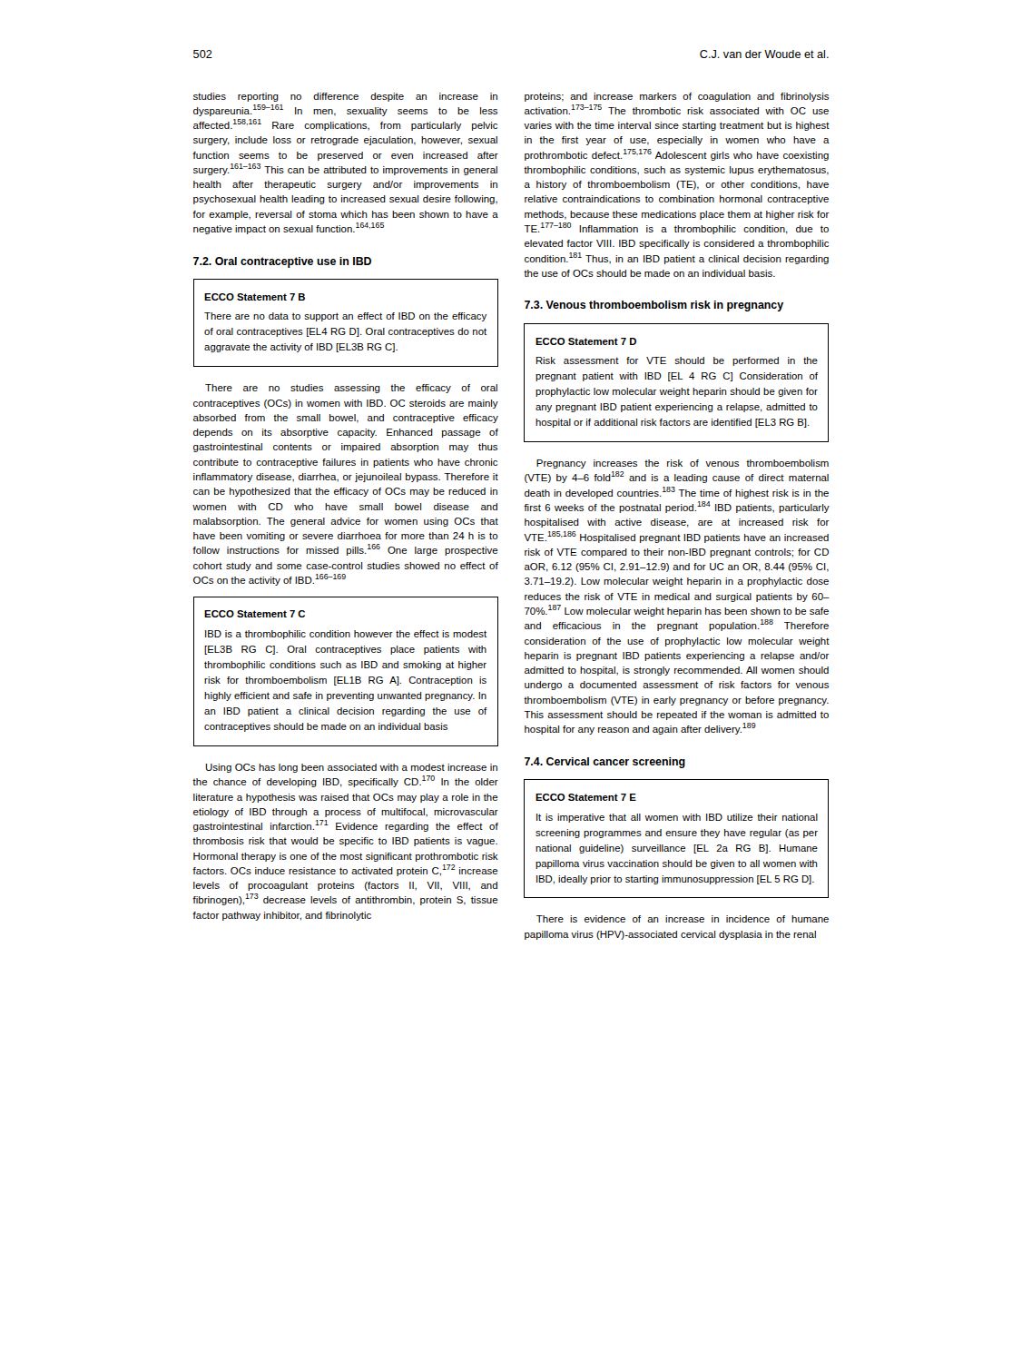502 C.J. van der Woude et al.
studies reporting no difference despite an increase in dyspareunia.159–161 In men, sexuality seems to be less affected.158,161 Rare complications, from particularly pelvic surgery, include loss or retrograde ejaculation, however, sexual function seems to be preserved or even increased after surgery.161–163 This can be attributed to improvements in general health after therapeutic surgery and/or improvements in psychosexual health leading to increased sexual desire following, for example, reversal of stoma which has been shown to have a negative impact on sexual function.164,165
7.2. Oral contraceptive use in IBD
ECCO Statement 7 B
There are no data to support an effect of IBD on the efficacy of oral contraceptives [EL4 RG D]. Oral contraceptives do not aggravate the activity of IBD [EL3B RG C].
There are no studies assessing the efficacy of oral contraceptives (OCs) in women with IBD. OC steroids are mainly absorbed from the small bowel, and contraceptive efficacy depends on its absorptive capacity. Enhanced passage of gastrointestinal contents or impaired absorption may thus contribute to contraceptive failures in patients who have chronic inflammatory disease, diarrhea, or jejunoileal bypass. Therefore it can be hypothesized that the efficacy of OCs may be reduced in women with CD who have small bowel disease and malabsorption. The general advice for women using OCs that have been vomiting or severe diarrhoea for more than 24 h is to follow instructions for missed pills.166 One large prospective cohort study and some case-control studies showed no effect of OCs on the activity of IBD.166–169
ECCO Statement 7 C
IBD is a thrombophilic condition however the effect is modest [EL3B RG C]. Oral contraceptives place patients with thrombophilic conditions such as IBD and smoking at higher risk for thromboembolism [EL1B RG A]. Contraception is highly efficient and safe in preventing unwanted pregnancy. In an IBD patient a clinical decision regarding the use of contraceptives should be made on an individual basis
Using OCs has long been associated with a modest increase in the chance of developing IBD, specifically CD.170 In the older literature a hypothesis was raised that OCs may play a role in the etiology of IBD through a process of multifocal, microvascular gastrointestinal infarction.171 Evidence regarding the effect of thrombosis risk that would be specific to IBD patients is vague. Hormonal therapy is one of the most significant prothrombotic risk factors. OCs induce resistance to activated protein C,172 increase levels of procoagulant proteins (factors II, VII, VIII, and fibrinogen),173 decrease levels of antithrombin, protein S, tissue factor pathway inhibitor, and fibrinolytic
proteins; and increase markers of coagulation and fibrinolysis activation.173–175 The thrombotic risk associated with OC use varies with the time interval since starting treatment but is highest in the first year of use, especially in women who have a prothrombotic defect.175,176 Adolescent girls who have coexisting thrombophilic conditions, such as systemic lupus erythematosus, a history of thromboembolism (TE), or other conditions, have relative contraindications to combination hormonal contraceptive methods, because these medications place them at higher risk for TE.177–180 Inflammation is a thrombophilic condition, due to elevated factor VIII. IBD specifically is considered a thrombophilic condition.181 Thus, in an IBD patient a clinical decision regarding the use of OCs should be made on an individual basis.
7.3. Venous thromboembolism risk in pregnancy
ECCO Statement 7 D
Risk assessment for VTE should be performed in the pregnant patient with IBD [EL 4 RG C] Consideration of prophylactic low molecular weight heparin should be given for any pregnant IBD patient experiencing a relapse, admitted to hospital or if additional risk factors are identified [EL3 RG B].
Pregnancy increases the risk of venous thromboembolism (VTE) by 4–6 fold182 and is a leading cause of direct maternal death in developed countries.183 The time of highest risk is in the first 6 weeks of the postnatal period.184 IBD patients, particularly hospitalised with active disease, are at increased risk for VTE.185,186 Hospitalised pregnant IBD patients have an increased risk of VTE compared to their non-IBD pregnant controls; for CD aOR, 6.12 (95% CI, 2.91–12.9) and for UC an OR, 8.44 (95% CI, 3.71–19.2). Low molecular weight heparin in a prophylactic dose reduces the risk of VTE in medical and surgical patients by 60–70%.187 Low molecular weight heparin has been shown to be safe and efficacious in the pregnant population.188 Therefore consideration of the use of prophylactic low molecular weight heparin is pregnant IBD patients experiencing a relapse and/or admitted to hospital, is strongly recommended. All women should undergo a documented assessment of risk factors for venous thromboembolism (VTE) in early pregnancy or before pregnancy. This assessment should be repeated if the woman is admitted to hospital for any reason and again after delivery.189
7.4. Cervical cancer screening
ECCO Statement 7 E
It is imperative that all women with IBD utilize their national screening programmes and ensure they have regular (as per national guideline) surveillance [EL 2a RG B]. Humane papilloma virus vaccination should be given to all women with IBD, ideally prior to starting immunosuppression [EL 5 RG D].
There is evidence of an increase in incidence of humane papilloma virus (HPV)-associated cervical dysplasia in the renal